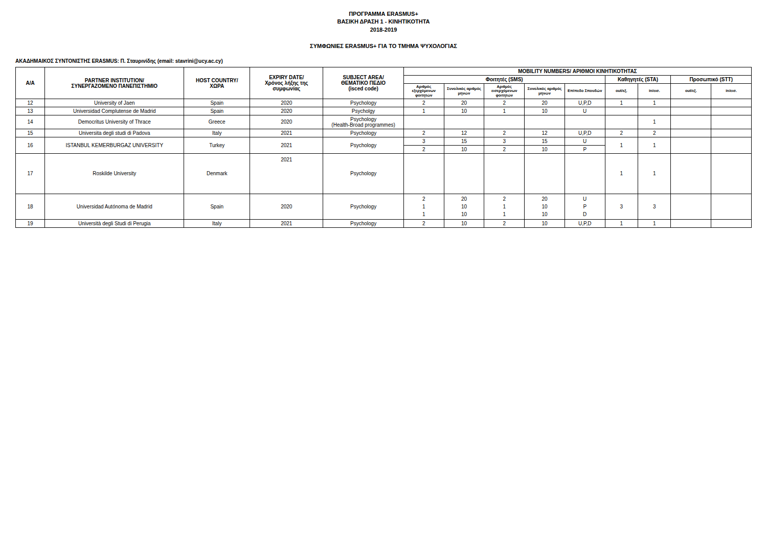ΠΡΟΓΡΑΜΜΑ ERASMUS+
ΒΑΣΙΚΗ ΔΡΑΣΗ 1 - ΚΙΝΗΤΙΚΟΤΗΤΑ
2018-2019
ΣΥΜΦΩΝΙΕΣ ERASMUS+ ΓΙΑ ΤΟ ΤΜΗΜΑ ΨΥΧΟΛΟΓΙΑΣ
ΑΚΑΔΗΜΑΙΚΟΣ ΣΥΝΤΟΝΙΣΤΗΣ ERASMUS: Π. Σταυρινίδης (email: stavrini@ucy.ac.cy)
| A/A | PARTNER INSTITUTION/ ΣΥΝΕΡΓΑΖΟΜΕΝΟ ΠΑΝΕΠΙΣΤΗΜΙΟ | HOST COUNTRY/ ΧΩΡΑ | EXPIRY DATE/ Χρόνος λήξης της συμφωνίας | SUBJECT AREA/ ΘΕΜΑΤΙΚΟ ΠΕΔΙΟ (isced code) | MOBILITY NUMBERS/ ΑΡΙΘΜΟΙ ΚΙΝΗΤΙΚΟΤΗΤΑΣ |
| --- | --- | --- | --- | --- | --- |
| Φοιτητές (SMS) | Καθηγητές (STA) | Προσωπικό (STT) |
| Αριθμός εξερχόμενων φοιτητών | Συνολικός αριθμός μηνών | Αριθμός εισερχόμενων φοιτητών | Συνολικός αριθμός μηνών | Επίπεδο Σπουδών | out/εξ. | in/εισ. | out/εξ. | in/εισ. |
| 12 | University of Jaen | Spain | 2020 | Psychology | 2 | 20 | 2 | 20 | U,P,D | 1 | 1 | | |
| 13 | Universidad Complutense de Madrid | Spain | 2020 | Psycholgy | 1 | 10 | 1 | 10 | U | | | | |
| 14 | Democritus University of Thrace | Greece | 2020 | Psychology (Health-Broad programmes) | | | | | | | 1 | | |
| 15 | Universita degli studi di Padova | Italy | 2021 | Psychology | 2 | 12 | 2 | 12 | U,P,D | 2 | 2 | | |
| 16 | ISTANBUL KEMERBURGAZ UNIVERSITY | Turkey | 2021 | Psychology | 3 | 15 | 3 | 15 | U | 1 | 1 | | |
| 2 | 10 | 2 | 10 | P |
| 17 | Roskilde University | Denmark | 2021 | Psychology | | | | | | 1 | 1 | | |
| 18 | Universidad Autónoma de Madrid | Spain | 2020 | Psychology | 2 1 1 | 20 10 10 | 2 1 1 | 20 10 10 | U P D | 3 | 3 | | |
| 19 | Università degli Studi di Perugia | Italy | 2021 | Psychology | 2 | 10 | 2 | 10 | U,P,D | 1 | 1 | | |